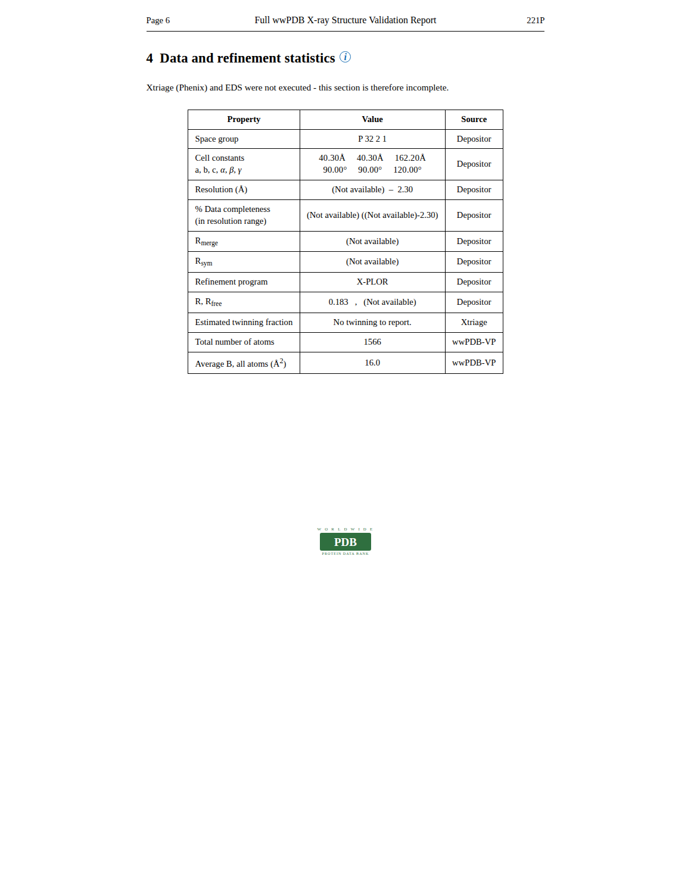Page 6
Full wwPDB X-ray Structure Validation Report
221P
4 Data and refinement statisticsi
Xtriage (Phenix) and EDS were not executed - this section is therefore incomplete.
| Property | Value | Source |
| --- | --- | --- |
| Space group | P 32 2 1 | Depositor |
| Cell constants a, b, c, α , β , γ | 40.30Å 40.30Å 162.20Å 90.00° 90.00° 120.00° | Depositor |
| Resolution (Å) | (Not available) – 2.30 | Depositor |
| % Data completeness (in resolution range) | (Not available) ((Not available)-2.30) | Depositor |
| R merge | (Not available) | Depositor |
| R sym | (Not available) | Depositor |
| Refinement program | X-PLOR | Depositor |
| R, R free | 0.183 , (Not available) | Depositor |
| Estimated twinning fraction | No twinning to report. | Xtriage |
| Total number of atoms | 1566 | wwPDB-VP |
| Average B, all atoms (Å 2 ) | 16.0 | wwPDB-VP |
W O R L D W I D E
PDB
PROTEIN DATA BANK